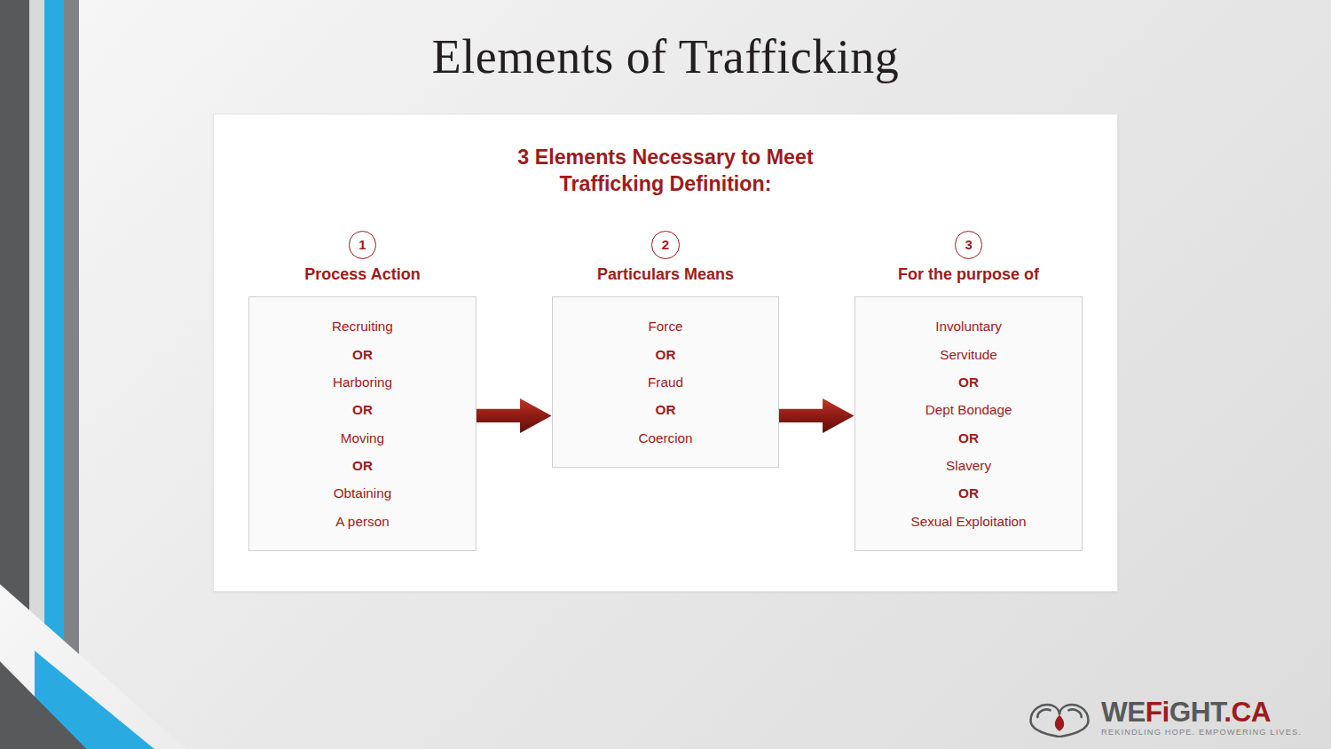Elements of Trafficking
3 Elements Necessary to Meet
Trafficking Definition:
1
Process Action
Recruiting
OR
Harboring
OR
Moving
OR
Obtaining
A person
2
Particulars Means
Force
OR
Fraud
OR
Coercion
3
For the purpose of
Involuntary
Servitude
OR
Dept Bondage
OR
Slavery
OR
Sexual Exploitation
WEFi GHT.CA
REKINDLING HOPE. EMPOWERING LIVES.